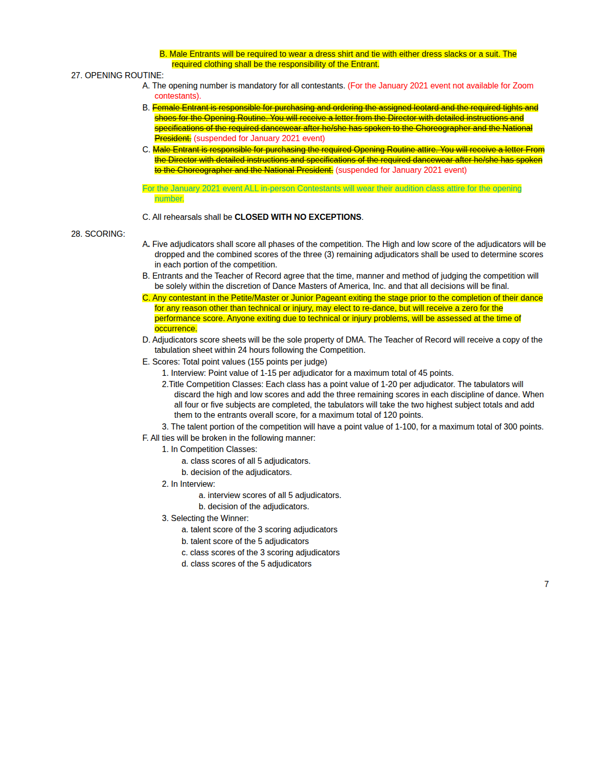B. Male Entrants will be required to wear a dress shirt and tie with either dress slacks or a suit. The required clothing shall be the responsibility of the Entrant.
27. OPENING ROUTINE:
A. The opening number is mandatory for all contestants. (For the January 2021 event not available for Zoom contestants).
B. Female Entrant is responsible for purchasing and ordering the assigned leotard and the required tights and shoes for the Opening Routine. You will receive a letter from the Director with detailed instructions and specifications of the required dancewear after he/she has spoken to the Choreographer and the National President. (suspended for January 2021 event)
C. Male Entrant is responsible for purchasing the required Opening Routine attire. You will receive a letter From the Director with detailed instructions and specifications of the required dancewear after he/she has spoken to the Choreographer and the National President. (suspended for January 2021 event)
For the January 2021 event ALL in-person Contestants will wear their audition class attire for the opening number.
C. All rehearsals shall be CLOSED WITH NO EXCEPTIONS.
28. SCORING:
A. Five adjudicators shall score all phases of the competition. The High and low score of the adjudicators will be dropped and the combined scores of the three (3) remaining adjudicators shall be used to determine scores in each portion of the competition.
B. Entrants and the Teacher of Record agree that the time, manner and method of judging the competition will be solely within the discretion of Dance Masters of America, Inc. and that all decisions will be final.
C. Any contestant in the Petite/Master or Junior Pageant exiting the stage prior to the completion of their dance for any reason other than technical or injury, may elect to re-dance, but will receive a zero for the performance score. Anyone exiting due to technical or injury problems, will be assessed at the time of occurrence.
D. Adjudicators score sheets will be the sole property of DMA. The Teacher of Record will receive a copy of the tabulation sheet within 24 hours following the Competition.
E. Scores: Total point values (155 points per judge)
1. Interview: Point value of 1-15 per adjudicator for a maximum total of 45 points.
2.Title Competition Classes: Each class has a point value of 1-20 per adjudicator. The tabulators will discard the high and low scores and add the three remaining scores in each discipline of dance. When all four or five subjects are completed, the tabulators will take the two highest subject totals and add them to the entrants overall score, for a maximum total of 120 points.
3. The talent portion of the competition will have a point value of 1-100, for a maximum total of 300 points.
F. All ties will be broken in the following manner:
1. In Competition Classes:
a. class scores of all 5 adjudicators.
b. decision of the adjudicators.
2. In Interview:
a. interview scores of all 5 adjudicators.
b. decision of the adjudicators.
3. Selecting the Winner:
a. talent score of the 3 scoring adjudicators
b. talent score of the 5 adjudicators
c. class scores of the 3 scoring adjudicators
d. class scores of the 5 adjudicators
7